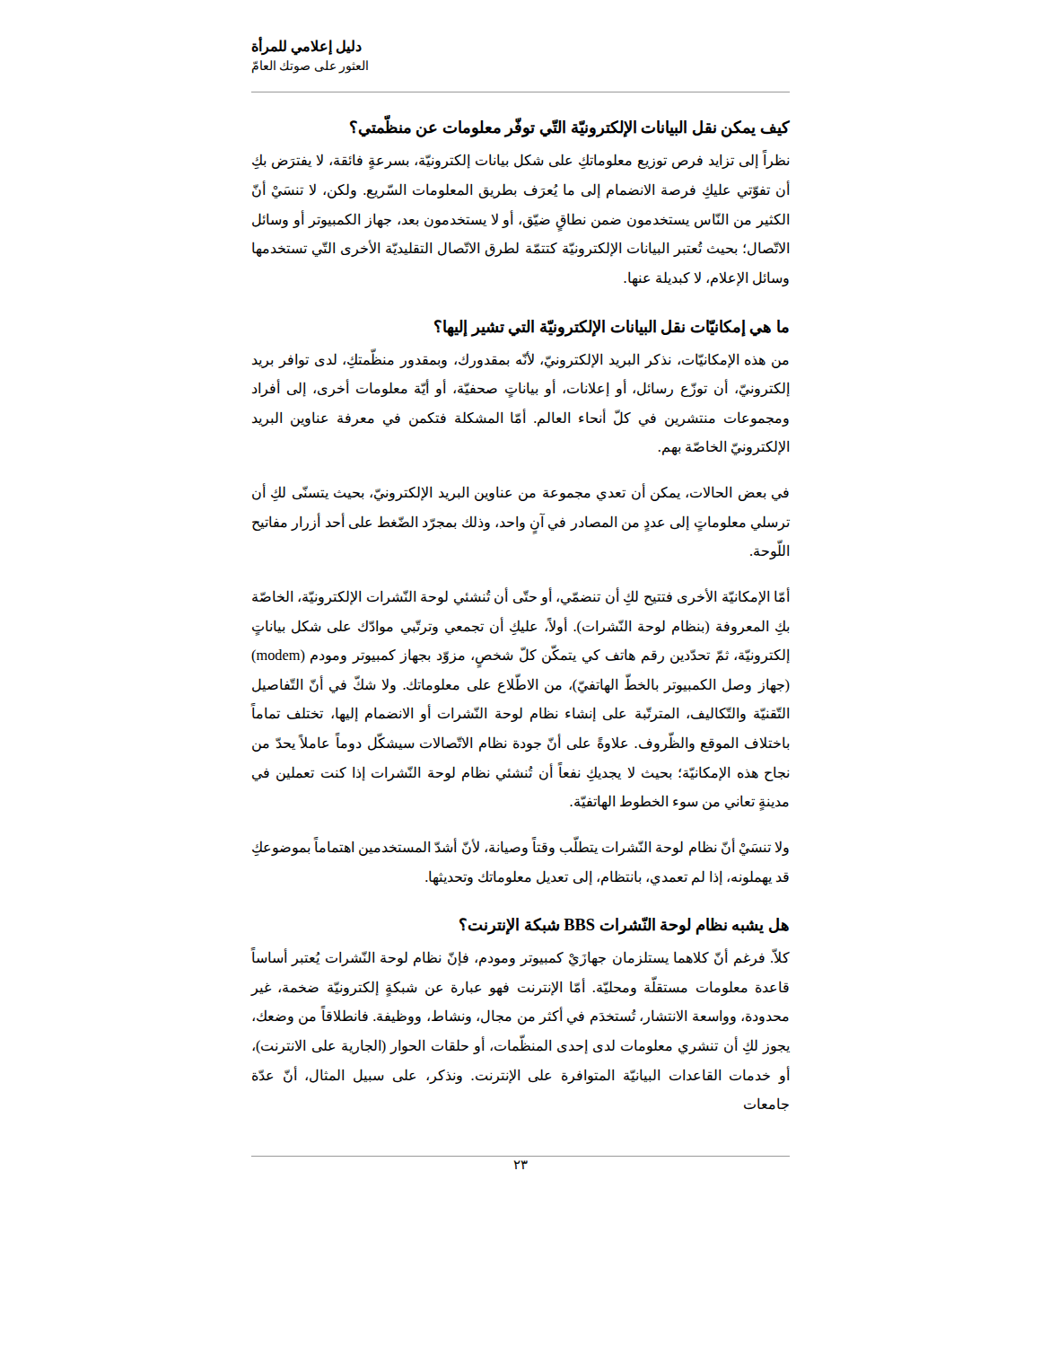دليل إعلامي للمرأة
العثور على صوتك العامّ
كيف يمكن نقل البيانات الإلكترونيّة التّي توفّر معلومات عن منظّمتي؟
نظراً إلى تزايد فرص توزيع معلوماتكِ على شكل بيانات إلكترونيّة، بسرعةٍ فائقة، لا يفترَض بكِ أن تفوّتي عليكِ فرصة الانضمام إلى ما يُعرَف بطريق المعلومات السّريع. ولكن، لا تنسَيْ أنّ الكثير من النّاس يستخدمون ضمن نطاقٍ ضيّق، أو لا يستخدمون بعد، جهاز الكمبيوتر أو وسائل الاتّصال؛ بحيث تُعتبر البيانات الإلكترونيّة كتتمّة لطرق الاتّصال التقليديّة الأخرى التّي تستخدمها وسائل الإعلام، لا كبديلة عنها.
ما هي إمكانيّات نقل البيانات الإلكترونيّة التي تشير إليها؟
من هذه الإمكانيّات، نذكر البريد الإلكترونيّ، لأنّه بمقدورك، وبمقدور منظّمتكِ، لدى توافر بريد إلكترونيّ، أن توزّع رسائل، أو إعلانات، أو بياناتٍ صحفيّة، أو أيّة معلومات أخرى، إلى أفراد ومجموعات منتشرين في كلّ أنحاء العالم. أمّا المشكلة فتكمن في معرفة عناوين البريد الإلكترونيّ الخاصّة بهم.
في بعض الحالات، يمكن أن تعدي مجموعة من عناوين البريد الإلكترونيّ، بحيث يتسنّى لكِ أن ترسلي معلوماتٍ إلى عددٍ من المصادر في آنٍ واحد، وذلك بمجرّد الضّغط على أحد أزرار مفاتيح اللّوحة.
أمّا الإمكانيّة الأخرى فتتيح لكِ أن تنضمّي، أو حتّى أن تُنشئي لوحة النّشرات الإلكترونيّة، الخاصّة بكِ المعروفة (بنظام لوحة النّشرات). أولاً، عليكِ أن تجمعي وترتّبي موادّك على شكل بياناتٍ إلكترونيّة، ثمّ تحدّدين رقم هاتف كي يتمكّن كلّ شخصٍ، مزوّد بجهاز كمبيوتر ومودم (modem)(جهاز وصل الكمبيوتر بالخطّ الهاتفيّ)، من الاطّلاع على معلوماتك. ولا شكّ في أنّ التّفاصيل التّقنيّة والتّكاليف، المترتّبة على إنشاء نظام لوحة النّشرات أو الانضمام إليها، تختلف تماماً باختلاف الموقع والظّروف. علاوةً على أنّ جودة نظام الاتّصالات سيشكّل دوماً عاملاً يحدّ من نجاح هذه الإمكانيّة؛ بحيث لا يجديكِ نفعاً أن تُنشئي نظام لوحة النّشرات إذا كنت تعملين في مدينةٍ تعاني من سوء الخطوط الهاتفيّة.
ولا تنسَيْ أنّ نظام لوحة النّشرات يتطلّب وقتاً وصيانة، لأنّ أشدّ المستخدمين اهتماماً بموضوعكِ قد يهملونه، إذا لم تعمدي، بانتظام، إلى تعديل معلوماتك وتحديثها.
هل يشبه نظام لوحة النّشرات BBS شبكة الإنترنت؟
كلاّ. فرغم أنّ كلاهما يستلزمان جهازَيْ كمبيوتر ومودم، فإنّ نظام لوحة النّشرات يُعتبر أساساً قاعدة معلومات مستقلّة ومحليّة. أمّا الإنترنت فهو عبارة عن شبكةٍ إلكترونيّة ضخمة، غير محدودة، وواسعة الانتشار، تُستخدَم في أكثر من مجال، ونشاط، ووظيفة. فانطلاقاً من وضعك، يجوز لكِ أن تنشري معلومات لدى إحدى المنظّمات، أو حلقات الحوار (الجارية على الانترنت)، أو خدمات القاعدات البيانيّة المتوافرة على الإنترنت. ونذكر، على سبيل المثال، أنّ عدّة جامعات
٢٣